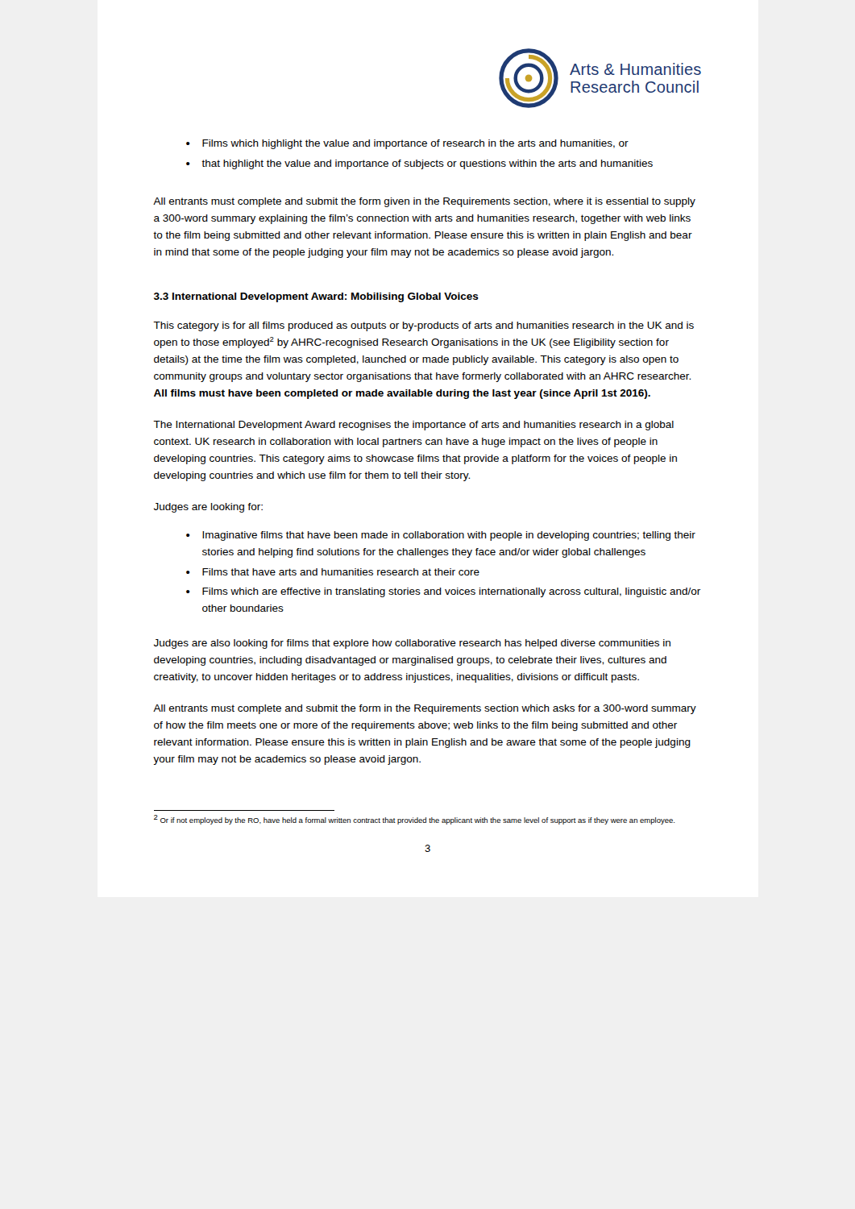Arts & Humanities
Research Council
Films which highlight the value and importance of research in the arts and humanities, or
that highlight the value and importance of subjects or questions within the arts and humanities
All entrants must complete and submit the form given in the Requirements section, where it is essential to supply a 300-word summary explaining the film’s connection with arts and humanities research, together with web links to the film being submitted and other relevant information. Please ensure this is written in plain English and bear in mind that some of the people judging your film may not be academics so please avoid jargon.
3.3 International Development Award: Mobilising Global Voices
This category is for all films produced as outputs or by-products of arts and humanities research in the UK and is open to those employed2 by AHRC-recognised Research Organisations in the UK (see Eligibility section for details) at the time the film was completed, launched or made publicly available. This category is also open to community groups and voluntary sector organisations that have formerly collaborated with an AHRC researcher. All films must have been completed or made available during the last year (since April 1st 2016).
The International Development Award recognises the importance of arts and humanities research in a global context. UK research in collaboration with local partners can have a huge impact on the lives of people in developing countries. This category aims to showcase films that provide a platform for the voices of people in developing countries and which use film for them to tell their story.
Judges are looking for:
Imaginative films that have been made in collaboration with people in developing countries; telling their stories and helping find solutions for the challenges they face and/or wider global challenges
Films that have arts and humanities research at their core
Films which are effective in translating stories and voices internationally across cultural, linguistic and/or other boundaries
Judges are also looking for films that explore how collaborative research has helped diverse communities in developing countries, including disadvantaged or marginalised groups, to celebrate their lives, cultures and creativity, to uncover hidden heritages or to address injustices, inequalities, divisions or difficult pasts.
All entrants must complete and submit the form in the Requirements section which asks for a 300-word summary of how the film meets one or more of the requirements above; web links to the film being submitted and other relevant information. Please ensure this is written in plain English and be aware that some of the people judging your film may not be academics so please avoid jargon.
2 Or if not employed by the RO, have held a formal written contract that provided the applicant with the same level of support as if they were an employee.
3